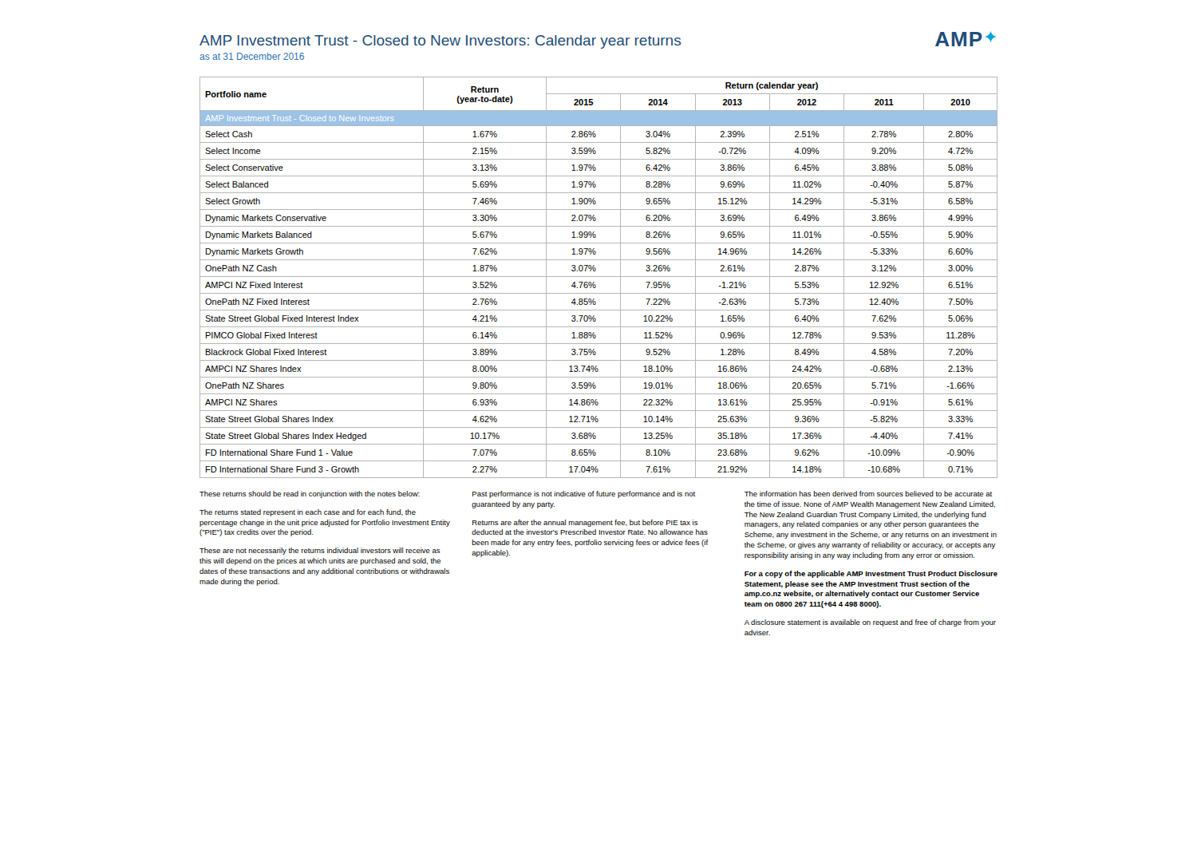AMP Investment Trust - Closed to New Investors: Calendar year returns
as at 31 December 2016
AMP✦
| Portfolio name | Return (year-to-date) | Return (calendar year) |
| --- | --- | --- |
| 2015 | 2014 | 2013 | 2012 | 2011 | 2010 |
| AMP Investment Trust - Closed to New Investors |
| Select Cash | 1.67% | 2.86% | 3.04% | 2.39% | 2.51% | 2.78% | 2.80% |
| Select Income | 2.15% | 3.59% | 5.82% | -0.72% | 4.09% | 9.20% | 4.72% |
| Select Conservative | 3.13% | 1.97% | 6.42% | 3.86% | 6.45% | 3.88% | 5.08% |
| Select Balanced | 5.69% | 1.97% | 8.28% | 9.69% | 11.02% | -0.40% | 5.87% |
| Select Growth | 7.46% | 1.90% | 9.65% | 15.12% | 14.29% | -5.31% | 6.58% |
| Dynamic Markets Conservative | 3.30% | 2.07% | 6.20% | 3.69% | 6.49% | 3.86% | 4.99% |
| Dynamic Markets Balanced | 5.67% | 1.99% | 8.26% | 9.65% | 11.01% | -0.55% | 5.90% |
| Dynamic Markets Growth | 7.62% | 1.97% | 9.56% | 14.96% | 14.26% | -5.33% | 6.60% |
| OnePath NZ Cash | 1.87% | 3.07% | 3.26% | 2.61% | 2.87% | 3.12% | 3.00% |
| AMPCI NZ Fixed Interest | 3.52% | 4.76% | 7.95% | -1.21% | 5.53% | 12.92% | 6.51% |
| OnePath NZ Fixed Interest | 2.76% | 4.85% | 7.22% | -2.63% | 5.73% | 12.40% | 7.50% |
| State Street Global Fixed Interest Index | 4.21% | 3.70% | 10.22% | 1.65% | 6.40% | 7.62% | 5.06% |
| PIMCO Global Fixed Interest | 6.14% | 1.88% | 11.52% | 0.96% | 12.78% | 9.53% | 11.28% |
| Blackrock Global Fixed Interest | 3.89% | 3.75% | 9.52% | 1.28% | 8.49% | 4.58% | 7.20% |
| AMPCI NZ Shares Index | 8.00% | 13.74% | 18.10% | 16.86% | 24.42% | -0.68% | 2.13% |
| OnePath NZ Shares | 9.80% | 3.59% | 19.01% | 18.06% | 20.65% | 5.71% | -1.66% |
| AMPCI NZ Shares | 6.93% | 14.86% | 22.32% | 13.61% | 25.95% | -0.91% | 5.61% |
| State Street Global Shares Index | 4.62% | 12.71% | 10.14% | 25.63% | 9.36% | -5.82% | 3.33% |
| State Street Global Shares Index Hedged | 10.17% | 3.68% | 13.25% | 35.18% | 17.36% | -4.40% | 7.41% |
| FD International Share Fund 1 - Value | 7.07% | 8.65% | 8.10% | 23.68% | 9.62% | -10.09% | -0.90% |
| FD International Share Fund 3 - Growth | 2.27% | 17.04% | 7.61% | 21.92% | 14.18% | -10.68% | 0.71% |
These returns should be read in conjunction with the notes below:
The returns stated represent in each case and for each fund, the percentage change in the unit price adjusted for Portfolio Investment Entity ("PIE") tax credits over the period.
These are not necessarily the returns individual investors will receive as this will depend on the prices at which units are purchased and sold, the dates of these transactions and any additional contributions or withdrawals made during the period.
Past performance is not indicative of future performance and is not guaranteed by any party.
Returns are after the annual management fee, but before PIE tax is deducted at the investor's Prescribed Investor Rate. No allowance has been made for any entry fees, portfolio servicing fees or advice fees (if applicable).
The information has been derived from sources believed to be accurate at the time of issue. None of AMP Wealth Management New Zealand Limited, The New Zealand Guardian Trust Company Limited, the underlying fund managers, any related companies or any other person guarantees the Scheme, any investment in the Scheme, or any returns on an investment in the Scheme, or gives any warranty of reliability or accuracy, or accepts any responsibility arising in any way including from any error or omission.
For a copy of the applicable AMP Investment Trust Product Disclosure Statement, please see the AMP Investment Trust section of the amp.co.nz website, or alternatively contact our Customer Service team on 0800 267 111(+64 4 498 8000).
A disclosure statement is available on request and free of charge from your adviser.